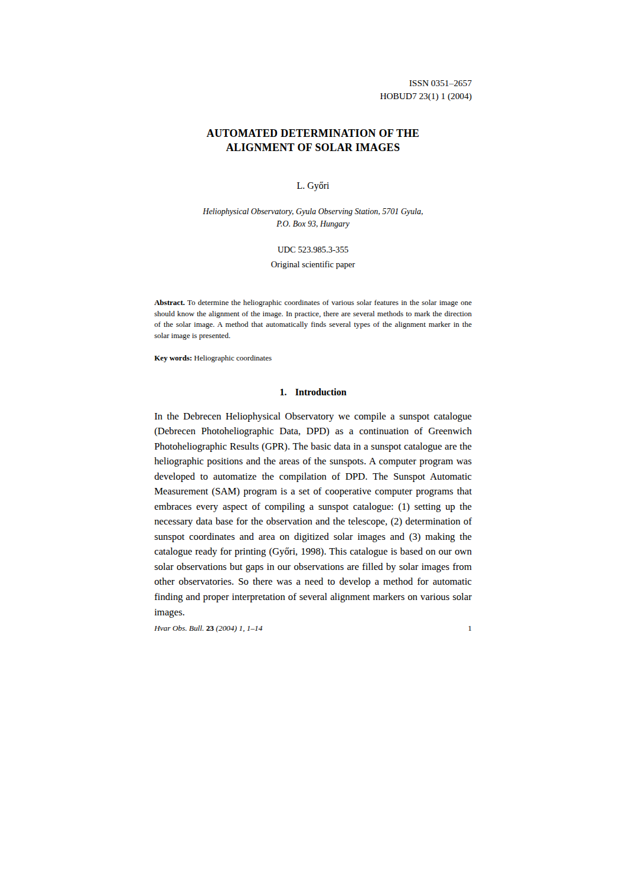ISSN 0351–2657
HOBUD7 23(1) 1 (2004)
Automated determination of the
alignment of solar images
L. Győri
Heliophysical Observatory, Gyula Observing Station, 5701 Gyula,
P.O. Box 93, Hungary
UDC 523.985.3-355
Original scientific paper
Abstract. To determine the heliographic coordinates of various solar features in the solar image one should know the alignment of the image. In practice, there are several methods to mark the direction of the solar image. A method that automatically finds several types of the alignment marker in the solar image is presented.
Key words: Heliographic coordinates
1. Introduction
In the Debrecen Heliophysical Observatory we compile a sunspot catalogue (Debrecen Photoheliographic Data, DPD) as a continuation of Greenwich Photoheliographic Results (GPR). The basic data in a sunspot catalogue are the heliographic positions and the areas of the sunspots. A computer program was developed to automatize the compilation of DPD. The Sunspot Automatic Measurement (SAM) program is a set of cooperative computer programs that embraces every aspect of compiling a sunspot catalogue: (1) setting up the necessary data base for the observation and the telescope, (2) determination of sunspot coordinates and area on digitized solar images and (3) making the catalogue ready for printing (Győri, 1998). This catalogue is based on our own solar observations but gaps in our observations are filled by solar images from other observatories. So there was a need to develop a method for automatic finding and proper interpretation of several alignment markers on various solar images.
Hvar Obs. Bull. 23 (2004) 1, 1–14
1